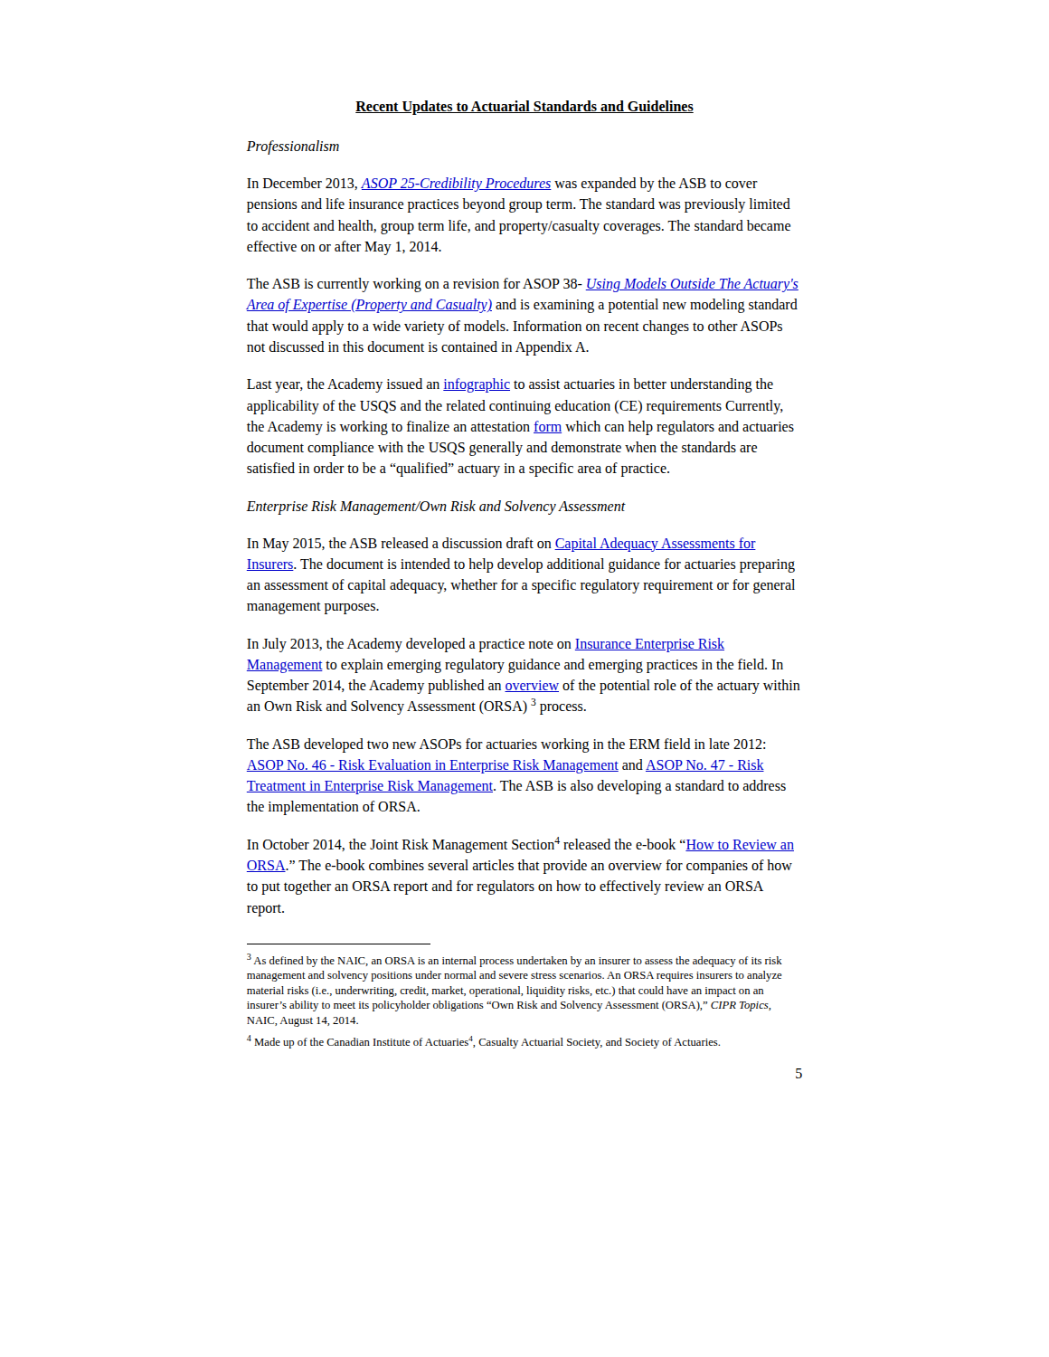Recent Updates to Actuarial Standards and Guidelines
Professionalism
In December 2013, ASOP 25-Credibility Procedures was expanded by the ASB to cover pensions and life insurance practices beyond group term. The standard was previously limited to accident and health, group term life, and property/casualty coverages. The standard became effective on or after May 1, 2014.
The ASB is currently working on a revision for ASOP 38- Using Models Outside The Actuary's Area of Expertise (Property and Casualty) and is examining a potential new modeling standard that would apply to a wide variety of models. Information on recent changes to other ASOPs not discussed in this document is contained in Appendix A.
Last year, the Academy issued an infographic to assist actuaries in better understanding the applicability of the USQS and the related continuing education (CE) requirements Currently, the Academy is working to finalize an attestation form which can help regulators and actuaries document compliance with the USQS generally and demonstrate when the standards are satisfied in order to be a “qualified” actuary in a specific area of practice.
Enterprise Risk Management/Own Risk and Solvency Assessment
In May 2015, the ASB released a discussion draft on Capital Adequacy Assessments for Insurers. The document is intended to help develop additional guidance for actuaries preparing an assessment of capital adequacy, whether for a specific regulatory requirement or for general management purposes.
In July 2013, the Academy developed a practice note on Insurance Enterprise Risk Management to explain emerging regulatory guidance and emerging practices in the field. In September 2014, the Academy published an overview of the potential role of the actuary within an Own Risk and Solvency Assessment (ORSA) 3 process.
The ASB developed two new ASOPs for actuaries working in the ERM field in late 2012: ASOP No. 46 - Risk Evaluation in Enterprise Risk Management and ASOP No. 47 - Risk Treatment in Enterprise Risk Management. The ASB is also developing a standard to address the implementation of ORSA.
In October 2014, the Joint Risk Management Section4 released the e-book “How to Review an ORSA.” The e-book combines several articles that provide an overview for companies of how to put together an ORSA report and for regulators on how to effectively review an ORSA report.
3 As defined by the NAIC, an ORSA is an internal process undertaken by an insurer to assess the adequacy of its risk management and solvency positions under normal and severe stress scenarios. An ORSA requires insurers to analyze material risks (i.e., underwriting, credit, market, operational, liquidity risks, etc.) that could have an impact on an insurer’s ability to meet its policyholder obligations “Own Risk and Solvency Assessment (ORSA),” CIPR Topics, NAIC, August 14, 2014.
4 Made up of the Canadian Institute of Actuaries4, Casualty Actuarial Society, and Society of Actuaries.
5